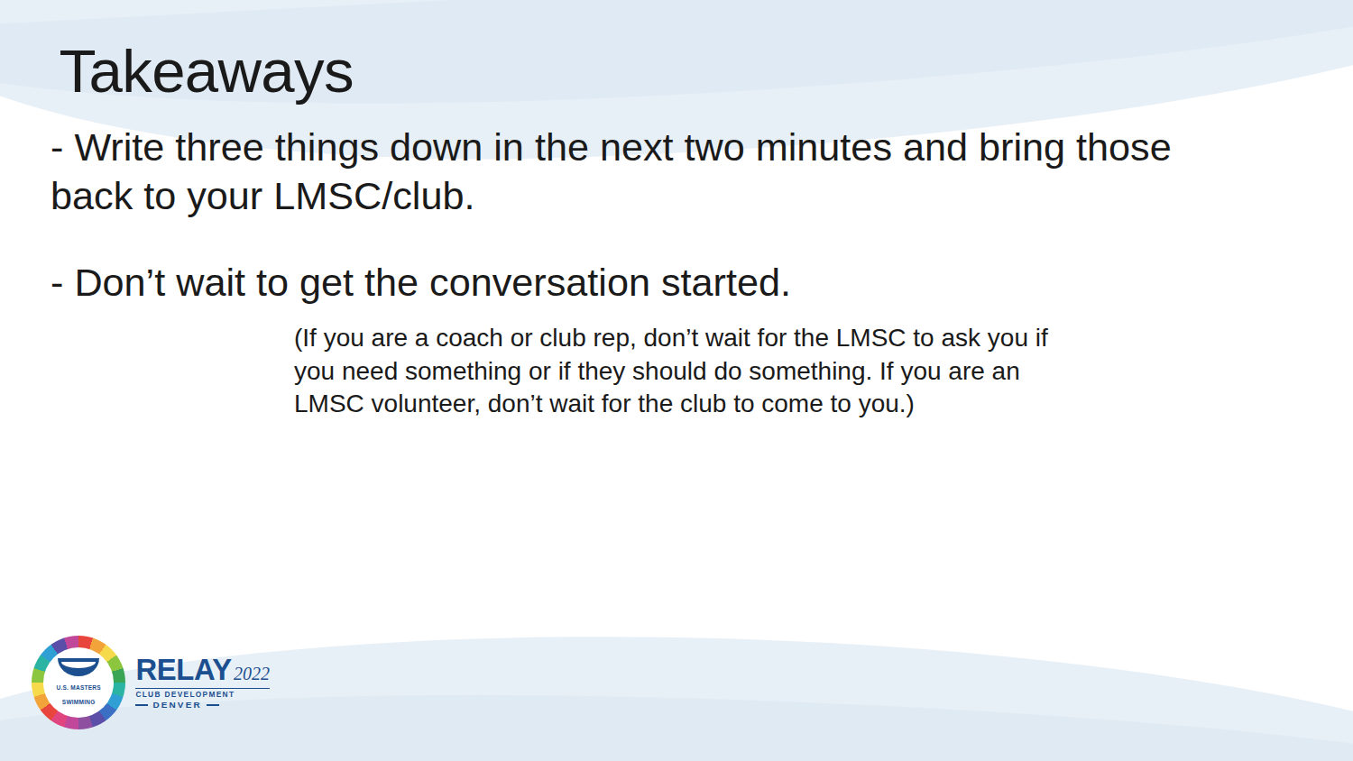Takeaways
- Write three things down in the next two minutes and bring those back to your LMSC/club.
- Don’t wait to get the conversation started.
(If you are a coach or club rep, don’t wait for the LMSC to ask you if you need something or if they should do something. If you are an LMSC volunteer, don’t wait for the club to come to you.)
U.S. Masters
Swimming
RELAY 2022
Club Development
Denver